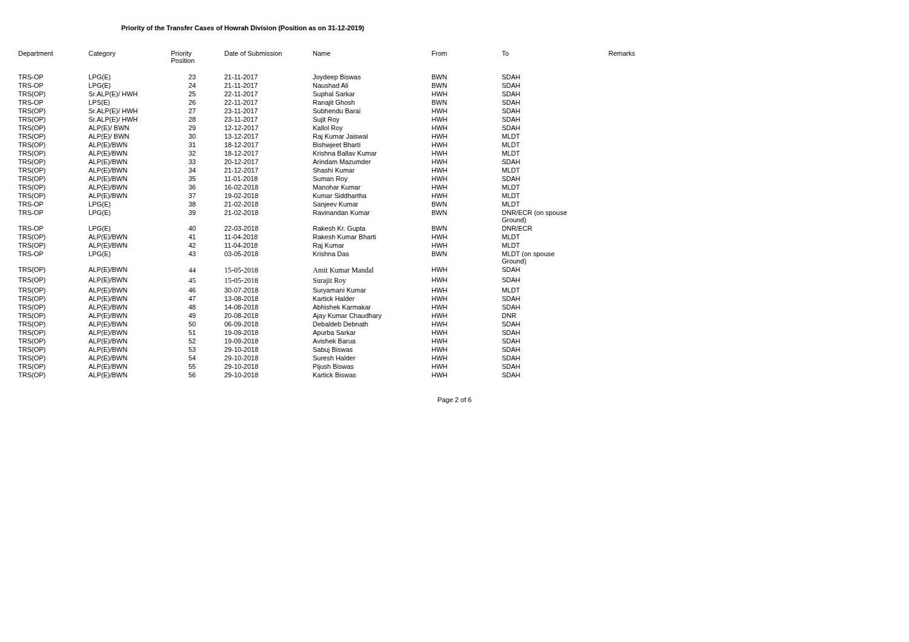Priority of the Transfer Cases of Howrah Division (Position as on 31-12-2019)
| Department | Category | Priority Position | Date of Submission | Name | From | To | Remarks |
| --- | --- | --- | --- | --- | --- | --- | --- |
| TRS-OP | LPG(E) | 23 | 21-11-2017 | Joydeep Biswas | BWN | SDAH | |
| TRS-OP | LPG(E) | 24 | 21-11-2017 | Naushad Ali | BWN | SDAH | |
| TRS(OP) | Sr.ALP(E)/ HWH | 25 | 22-11-2017 | Suphal Sarkar | HWH | SDAH | |
| TRS-OP | LPS(E) | 26 | 22-11-2017 | Ranajit Ghosh | BWN | SDAH | |
| TRS(OP) | Sr.ALP(E)/ HWH | 27 | 23-11-2017 | Subhendu Barai | HWH | SDAH | |
| TRS(OP) | Sr.ALP(E)/ HWH | 28 | 23-11-2017 | Sujit Roy | HWH | SDAH | |
| TRS(OP) | ALP(E)/ BWN | 29 | 12-12-2017 | Kallol Roy | HWH | SDAH | |
| TRS(OP) | ALP(E)/ BWN | 30 | 13-12-2017 | Raj Kumar Jaiswal | HWH | MLDT | |
| TRS(OP) | ALP(E)/BWN | 31 | 18-12-2017 | Bishwjeet Bharti | HWH | MLDT | |
| TRS(OP) | ALP(E)/BWN | 32 | 18-12-2017 | Krishna Ballav Kumar | HWH | MLDT | |
| TRS(OP) | ALP(E)/BWN | 33 | 20-12-2017 | Arindam Mazumder | HWH | SDAH | |
| TRS(OP) | ALP(E)/BWN | 34 | 21-12-2017 | Shashi Kumar | HWH | MLDT | |
| TRS(OP) | ALP(E)/BWN | 35 | 11-01-2018 | Suman Roy | HWH | SDAH | |
| TRS(OP) | ALP(E)/BWN | 36 | 16-02-2018 | Manohar Kumar | HWH | MLDT | |
| TRS(OP) | ALP(E)/BWN | 37 | 19-02-2018 | Kumar Siddhartha | HWH | MLDT | |
| TRS-OP | LPG(E) | 38 | 21-02-2018 | Sanjeev Kumar | BWN | MLDT | |
| TRS-OP | LPG(E) | 39 | 21-02-2018 | Ravinandan Kumar | BWN | DNR/ECR (on spouse Ground) | |
| TRS-OP | LPG(E) | 40 | 22-03-2018 | Rakesh Kr. Gupta | BWN | DNR/ECR | |
| TRS(OP) | ALP(E)/BWN | 41 | 11-04-2018 | Rakesh Kumar Bharti | HWH | MLDT | |
| TRS(OP) | ALP(E)/BWN | 42 | 11-04-2018 | Raj Kumar | HWH | MLDT | |
| TRS-OP | LPG(E) | 43 | 03-05-2018 | Krishna Das | BWN | MLDT (on spouse Ground) | |
| TRS(OP) | ALP(E)/BWN | 44 | 15-05-2018 | Amit Kumar Mandal | HWH | SDAH | |
| TRS(OP) | ALP(E)/BWN | 45 | 15-05-2018 | Surajit Roy | HWH | SDAH | |
| TRS(OP) | ALP(E)/BWN | 46 | 30-07-2018 | Suryamani Kumar | HWH | MLDT | |
| TRS(OP) | ALP(E)/BWN | 47 | 13-08-2018 | Kartick Halder | HWH | SDAH | |
| TRS(OP) | ALP(E)/BWN | 48 | 14-08-2018 | Abhishek Karmakar | HWH | SDAH | |
| TRS(OP) | ALP(E)/BWN | 49 | 20-08-2018 | Ajay Kumar Chaudhary | HWH | DNR | |
| TRS(OP) | ALP(E)/BWN | 50 | 06-09-2018 | Debaldeb Debnath | HWH | SDAH | |
| TRS(OP) | ALP(E)/BWN | 51 | 19-09-2018 | Apurba Sarkar | HWH | SDAH | |
| TRS(OP) | ALP(E)/BWN | 52 | 19-09-2018 | Avishek Barua | HWH | SDAH | |
| TRS(OP) | ALP(E)/BWN | 53 | 29-10-2018 | Sabuj Biswas | HWH | SDAH | |
| TRS(OP) | ALP(E)/BWN | 54 | 29-10-2018 | Suresh Halder | HWH | SDAH | |
| TRS(OP) | ALP(E)/BWN | 55 | 29-10-2018 | Pijush Biswas | HWH | SDAH | |
| TRS(OP) | ALP(E)/BWN | 56 | 29-10-2018 | Kartick Biswas | HWH | SDAH | |
Page 2 of 6